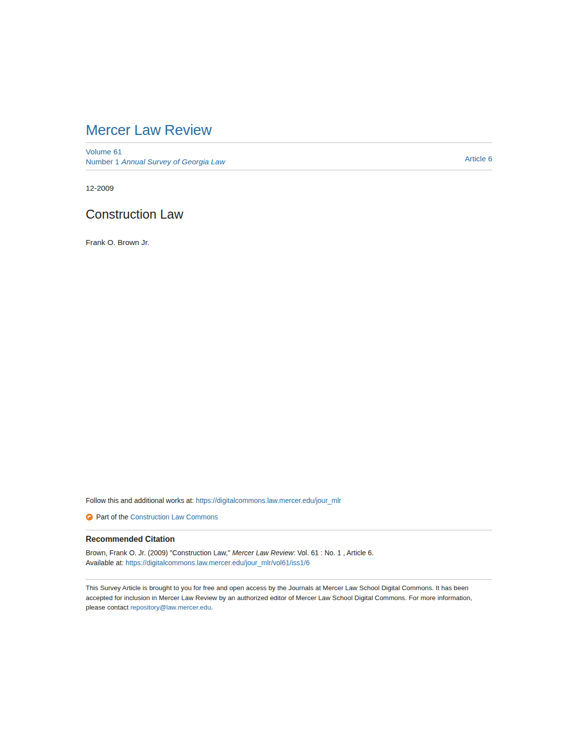Mercer Law Review
Volume 61
Number 1 Annual Survey of Georgia Law
Article 6
12-2009
Construction Law
Frank O. Brown Jr.
Follow this and additional works at: https://digitalcommons.law.mercer.edu/jour_mlr
Part of the Construction Law Commons
Recommended Citation
Brown, Frank O. Jr. (2009) "Construction Law," Mercer Law Review: Vol. 61 : No. 1 , Article 6.
Available at: https://digitalcommons.law.mercer.edu/jour_mlr/vol61/iss1/6
This Survey Article is brought to you for free and open access by the Journals at Mercer Law School Digital Commons. It has been accepted for inclusion in Mercer Law Review by an authorized editor of Mercer Law School Digital Commons. For more information, please contact repository@law.mercer.edu.